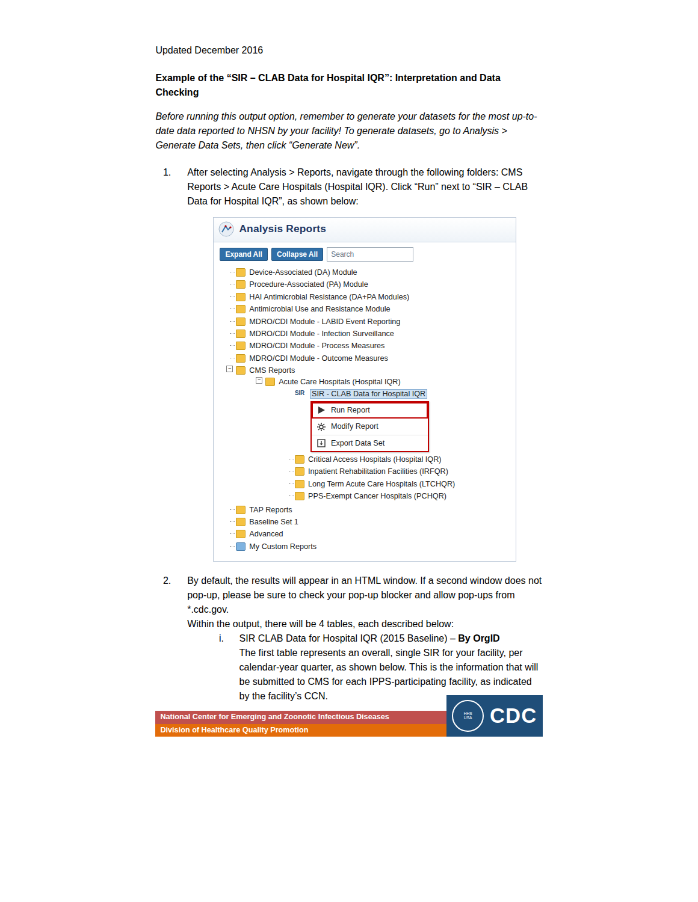Updated December 2016
Example of the “SIR – CLAB Data for Hospital IQR”: Interpretation and Data Checking
Before running this output option, remember to generate your datasets for the most up-to-date data reported to NHSN by your facility! To generate datasets, go to Analysis > Generate Data Sets, then click “Generate New”.
After selecting Analysis > Reports, navigate through the following folders: CMS Reports > Acute Care Hospitals (Hospital IQR). Click “Run” next to “SIR – CLAB Data for Hospital IQR”, as shown below:
Analysis Reports
Expand All Collapse All Search
Device-Associated (DA) Module
Procedure-Associated (PA) Module
HAI Antimicrobial Resistance (DA+PA Modules)
Antimicrobial Use and Resistance Module
MDRO/CDI Module - LABID Event Reporting
MDRO/CDI Module - Infection Surveillance
MDRO/CDI Module - Process Measures
MDRO/CDI Module - Outcome Measures
−CMS Reports
−Acute Care Hospitals (Hospital IQR)
SIR - CLAB Data for Hospital IQR
Run Report
Modify Report
Export Data Set
Critical Access Hospitals (Hospital IQR)
Inpatient Rehabilitation Facilities (IRFQR)
Long Term Acute Care Hospitals (LTCHQR)
PPS-Exempt Cancer Hospitals (PCHQR)
TAP Reports
Baseline Set 1
Advanced
My Custom Reports
By default, the results will appear in an HTML window. If a second window does not pop-up, please be sure to check your pop-up blocker and allow pop-ups from *.cdc.gov.
Within the output, there will be 4 tables, each described below:
SIR CLAB Data for Hospital IQR (2015 Baseline) – By OrgID
The first table represents an overall, single SIR for your facility, per calendar-year quarter, as shown below. This is the information that will be submitted to CMS for each IPPS-participating facility, as indicated by the facility’s CCN.
2
National Center for Emerging and Zoonotic Infectious Diseases
Division of Healthcare Quality Promotion
HHS
USA
CDC